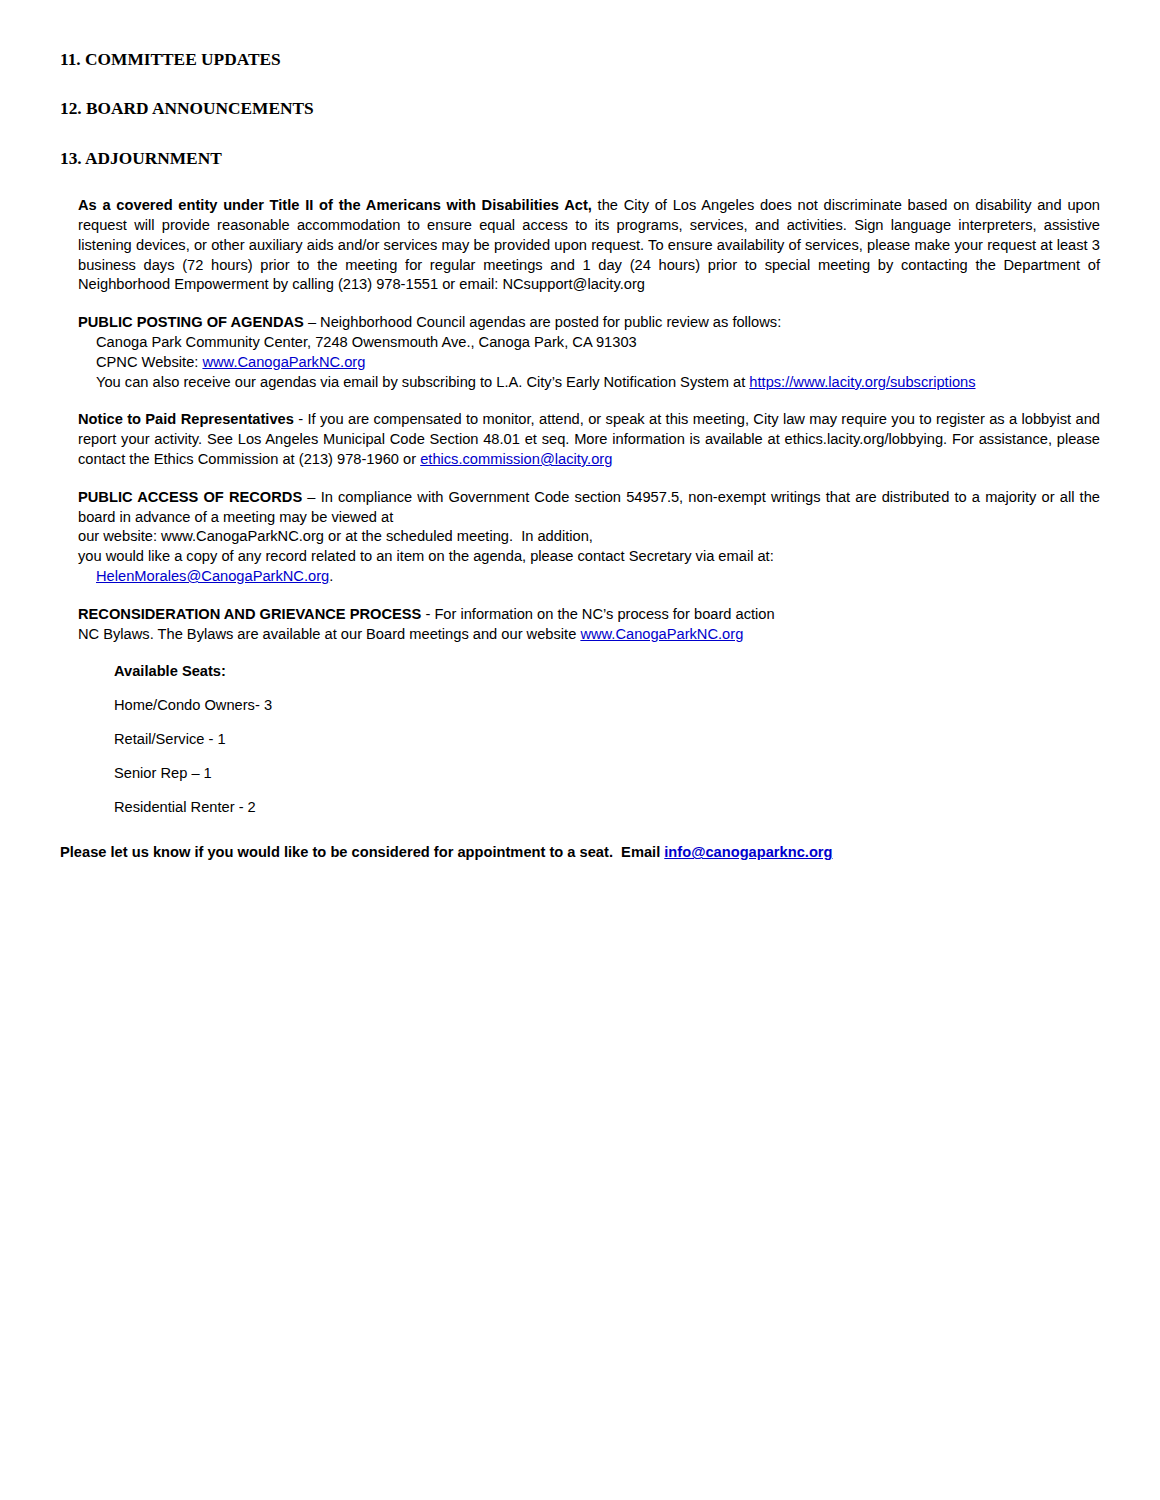11. COMMITTEE UPDATES
12. BOARD ANNOUNCEMENTS
13. ADJOURNMENT
As a covered entity under Title II of the Americans with Disabilities Act, the City of Los Angeles does not discriminate based on disability and upon request will provide reasonable accommodation to ensure equal access to its programs, services, and activities. Sign language interpreters, assistive listening devices, or other auxiliary aids and/or services may be provided upon request. To ensure availability of services, please make your request at least 3 business days (72 hours) prior to the meeting for regular meetings and 1 day (24 hours) prior to special meeting by contacting the Department of Neighborhood Empowerment by calling (213) 978-1551 or email: NCsupport@lacity.org
PUBLIC POSTING OF AGENDAS – Neighborhood Council agendas are posted for public review as follows:
Canoga Park Community Center, 7248 Owensmouth Ave., Canoga Park, CA 91303
CPNC Website: www.CanogaParkNC.org
You can also receive our agendas via email by subscribing to L.A. City’s Early Notification System at https://www.lacity.org/subscriptions
Notice to Paid Representatives - If you are compensated to monitor, attend, or speak at this meeting, City law may require you to register as a lobbyist and report your activity. See Los Angeles Municipal Code Section 48.01 et seq. More information is available at ethics.lacity.org/lobbying. For assistance, please contact the Ethics Commission at (213) 978-1960 or ethics.commission@lacity.org
PUBLIC ACCESS OF RECORDS – In compliance with Government Code section 54957.5, non-exempt writings that are distributed to a majority or all the board in advance of a meeting may be viewed at
our website: www.CanogaParkNC.org or at the scheduled meeting. In addition,
you would like a copy of any record related to an item on the agenda, please contact Secretary via email at:
HelenMorales@CanogaParkNC.org.
RECONSIDERATION AND GRIEVANCE PROCESS - For information on the NC’s process for board action
NC Bylaws. The Bylaws are available at our Board meetings and our website www.CanogaParkNC.org
Available Seats:
Home/Condo Owners- 3
Retail/Service - 1
Senior Rep – 1
Residential Renter - 2
Please let us know if you would like to be considered for appointment to a seat. Email info@canogaparknc.org